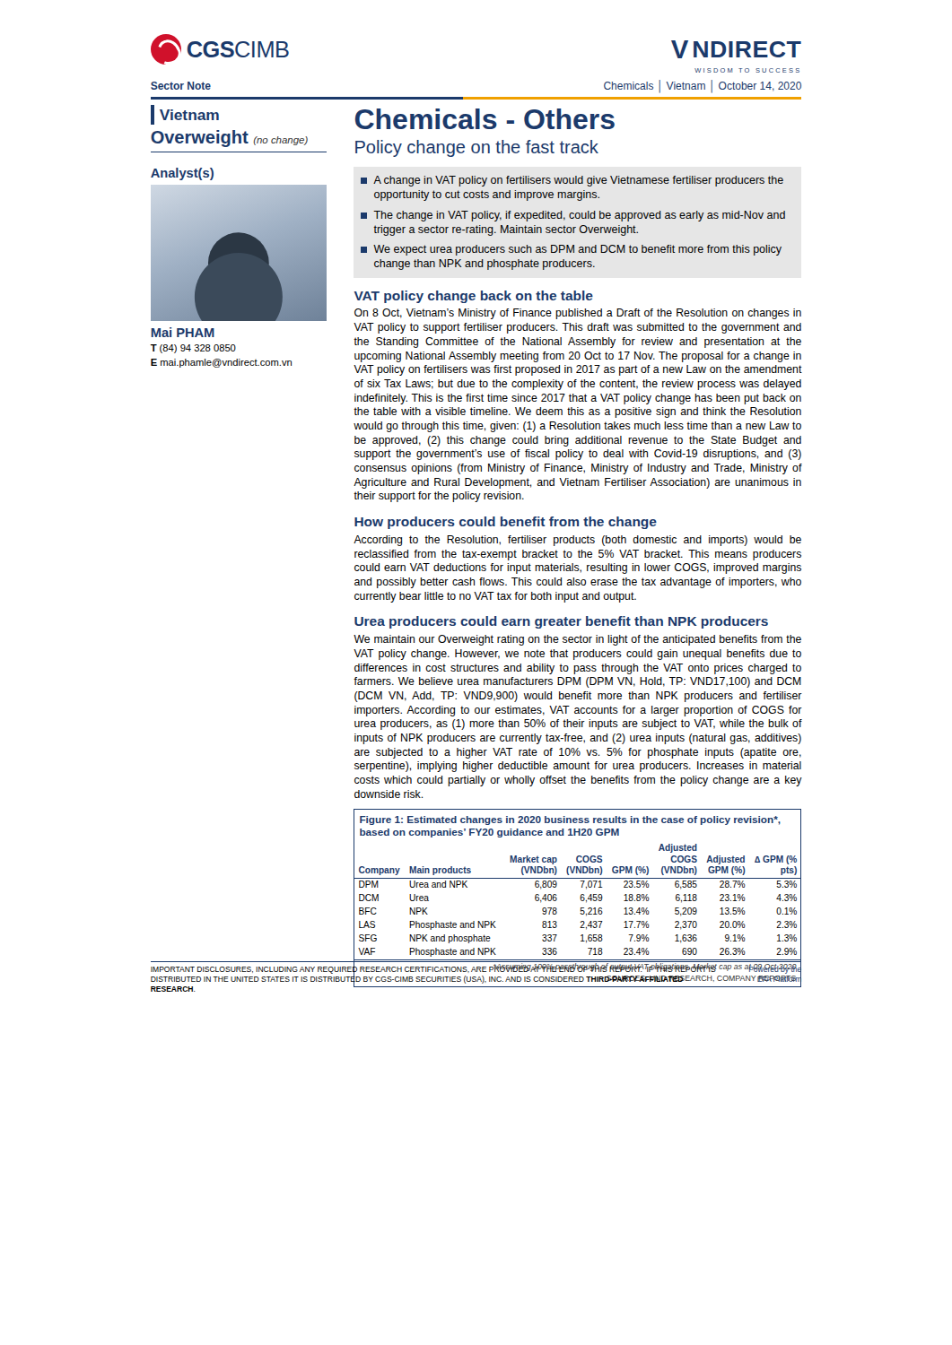CGSCIMB
V
NDIRECT
WISDOM TO SUCCESS
Sector Note
Chemicals │ Vietnam │ October 14, 2020
Vietnam
Overweight (no change)
Analyst(s)
Mai PHAM
T (84) 94 328 0850
E mai.phamle@vndirect.com.vn
Chemicals - Others
Policy change on the fast track
A change in VAT policy on fertilisers would give Vietnamese fertiliser producers the opportunity to cut costs and improve margins.
The change in VAT policy, if expedited, could be approved as early as mid-Nov and trigger a sector re-rating. Maintain sector Overweight.
We expect urea producers such as DPM and DCM to benefit more from this policy change than NPK and phosphate producers.
VAT policy change back on the table
On 8 Oct, Vietnam’s Ministry of Finance published a Draft of the Resolution on changes in VAT policy to support fertiliser producers. This draft was submitted to the government and the Standing Committee of the National Assembly for review and presentation at the upcoming National Assembly meeting from 20 Oct to 17 Nov. The proposal for a change in VAT policy on fertilisers was first proposed in 2017 as part of a new Law on the amendment of six Tax Laws; but due to the complexity of the content, the review process was delayed indefinitely. This is the first time since 2017 that a VAT policy change has been put back on the table with a visible timeline. We deem this as a positive sign and think the Resolution would go through this time, given: (1) a Resolution takes much less time than a new Law to be approved, (2) this change could bring additional revenue to the State Budget and support the government’s use of fiscal policy to deal with Covid-19 disruptions, and (3) consensus opinions (from Ministry of Finance, Ministry of Industry and Trade, Ministry of Agriculture and Rural Development, and Vietnam Fertiliser Association) are unanimous in their support for the policy revision.
How producers could benefit from the change
According to the Resolution, fertiliser products (both domestic and imports) would be reclassified from the tax-exempt bracket to the 5% VAT bracket. This means producers could earn VAT deductions for input materials, resulting in lower COGS, improved margins and possibly better cash flows. This could also erase the tax advantage of importers, who currently bear little to no VAT tax for both input and output.
Urea producers could earn greater benefit than NPK producers
We maintain our Overweight rating on the sector in light of the anticipated benefits from the VAT policy change. However, we note that producers could gain unequal benefits due to differences in cost structures and ability to pass through the VAT onto prices charged to farmers. We believe urea manufacturers DPM (DPM VN, Hold, TP: VND17,100) and DCM (DCM VN, Add, TP: VND9,900) would benefit more than NPK producers and fertiliser importers. According to our estimates, VAT accounts for a larger proportion of COGS for urea producers, as (1) more than 50% of their inputs are subject to VAT, while the bulk of inputs of NPK producers are currently tax-free, and (2) urea inputs (natural gas, additives) are subjected to a higher VAT rate of 10% vs. 5% for phosphate inputs (apatite ore, serpentine), implying higher deductible amount for urea producers. Increases in material costs which could partially or wholly offset the benefits from the policy change are a key downside risk.
Figure 1: Estimated changes in 2020 business results in the case of policy revision*, based on companies’ FY20 guidance and 1H20 GPM
| Company | Main products | Market cap (VNDbn) | COGS (VNDbn) | GPM (%) | Adjusted COGS (VNDbn) | Adjusted GPM (%) | ∆ GPM (% pts) |
| --- | --- | --- | --- | --- | --- | --- | --- |
| DPM | Urea and NPK | 6,809 | 7,071 | 23.5% | 6,585 | 28.7% | 5.3% |
| DCM | Urea | 6,406 | 6,459 | 18.8% | 6,118 | 23.1% | 4.3% |
| BFC | NPK | 978 | 5,216 | 13.4% | 5,209 | 13.5% | 0.1% |
| LAS | Phosphaste and NPK | 813 | 2,437 | 17.7% | 2,370 | 20.0% | 2.3% |
| SFG | NPK and phosphate | 337 | 1,658 | 7.9% | 1,636 | 9.1% | 1.3% |
| VAF | Phosphaste and NPK | 336 | 718 | 23.4% | 690 | 26.3% | 2.9% |
*Assuming 100% passthrough of output VAT obligations. Market cap as at 09 Oct 2020
SOURCES: VND RESEARCH, COMPANY REPORTS
IMPORTANT DISCLOSURES, INCLUDING ANY REQUIRED RESEARCH CERTIFICATIONS, ARE PROVIDED AT THE END OF THIS REPORT. IF THIS REPORT IS DISTRIBUTED IN THE UNITED STATES IT IS DISTRIBUTED BY CGS-CIMB SECURITIES (USA), INC. AND IS CONSIDERED THIRD-PARTY AFFILIATED RESEARCH.
Powered by the
EFA Platform